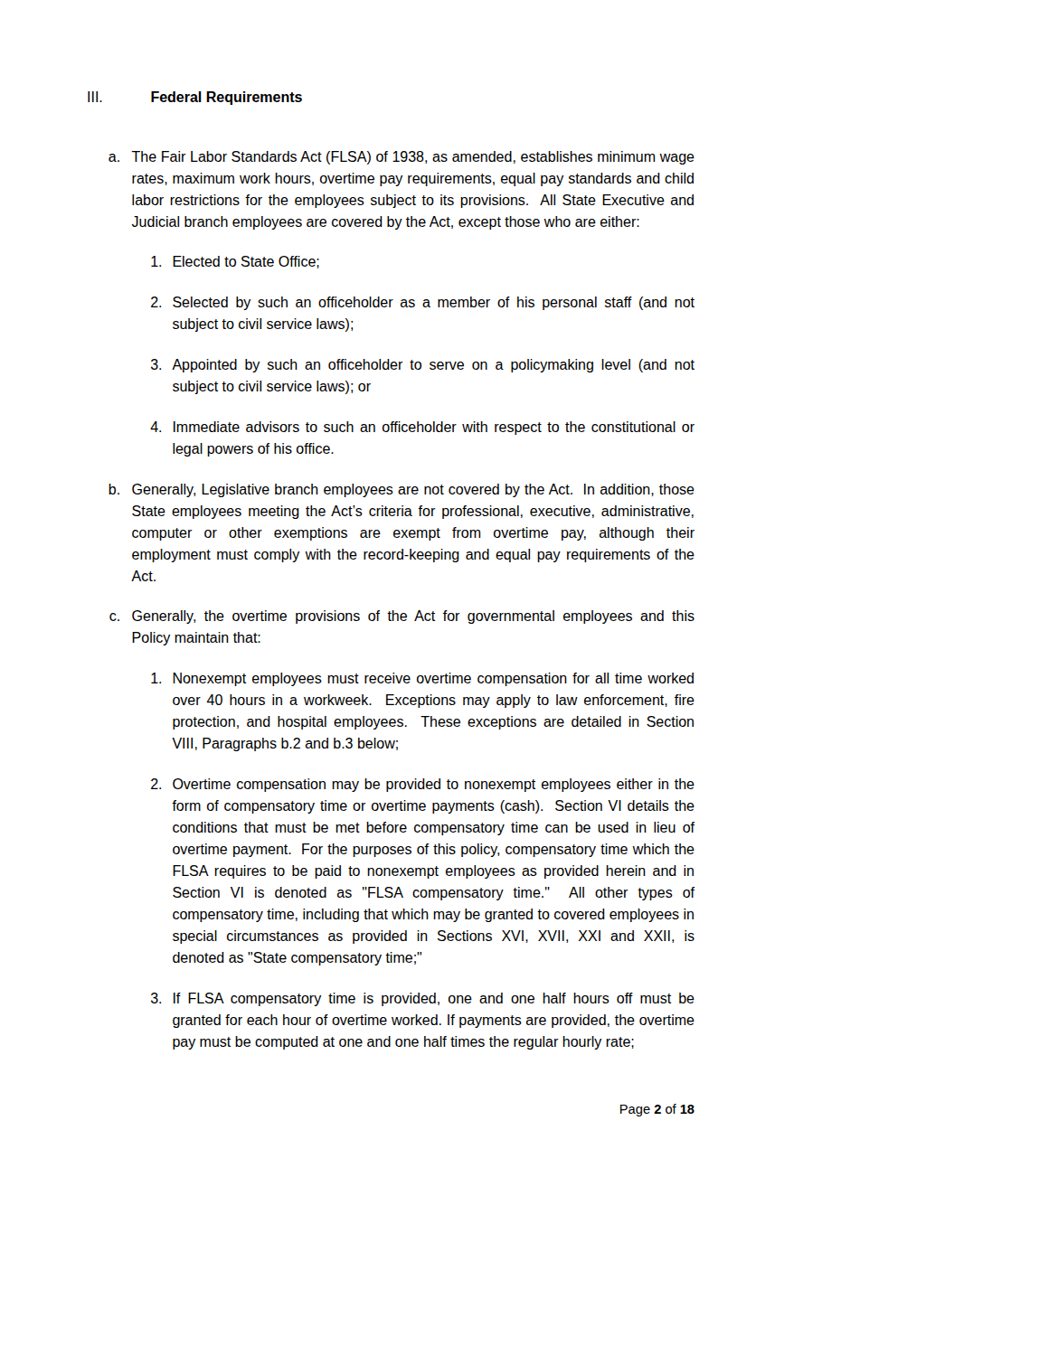III.
Federal Requirements
The Fair Labor Standards Act (FLSA) of 1938, as amended, establishes minimum wage rates, maximum work hours, overtime pay requirements, equal pay standards and child labor restrictions for the employees subject to its provisions. All State Executive and Judicial branch employees are covered by the Act, except those who are either:
Elected to State Office;
Selected by such an officeholder as a member of his personal staff (and not subject to civil service laws);
Appointed by such an officeholder to serve on a policymaking level (and not subject to civil service laws); or
Immediate advisors to such an officeholder with respect to the constitutional or legal powers of his office.
Generally, Legislative branch employees are not covered by the Act. In addition, those State employees meeting the Act’s criteria for professional, executive, administrative, computer or other exemptions are exempt from overtime pay, although their employment must comply with the record-keeping and equal pay requirements of the Act.
Generally, the overtime provisions of the Act for governmental employees and this Policy maintain that:
Nonexempt employees must receive overtime compensation for all time worked over 40 hours in a workweek. Exceptions may apply to law enforcement, fire protection, and hospital employees. These exceptions are detailed in Section VIII, Paragraphs b.2 and b.3 below;
Overtime compensation may be provided to nonexempt employees either in the form of compensatory time or overtime payments (cash). Section VI details the conditions that must be met before compensatory time can be used in lieu of overtime payment. For the purposes of this policy, compensatory time which the FLSA requires to be paid to nonexempt employees as provided herein and in Section VI is denoted as "FLSA compensatory time." All other types of compensatory time, including that which may be granted to covered employees in special circumstances as provided in Sections XVI, XVII, XXI and XXII, is denoted as "State compensatory time;"
If FLSA compensatory time is provided, one and one half hours off must be granted for each hour of overtime worked. If payments are provided, the overtime pay must be computed at one and one half times the regular hourly rate;
Page 2 of 18